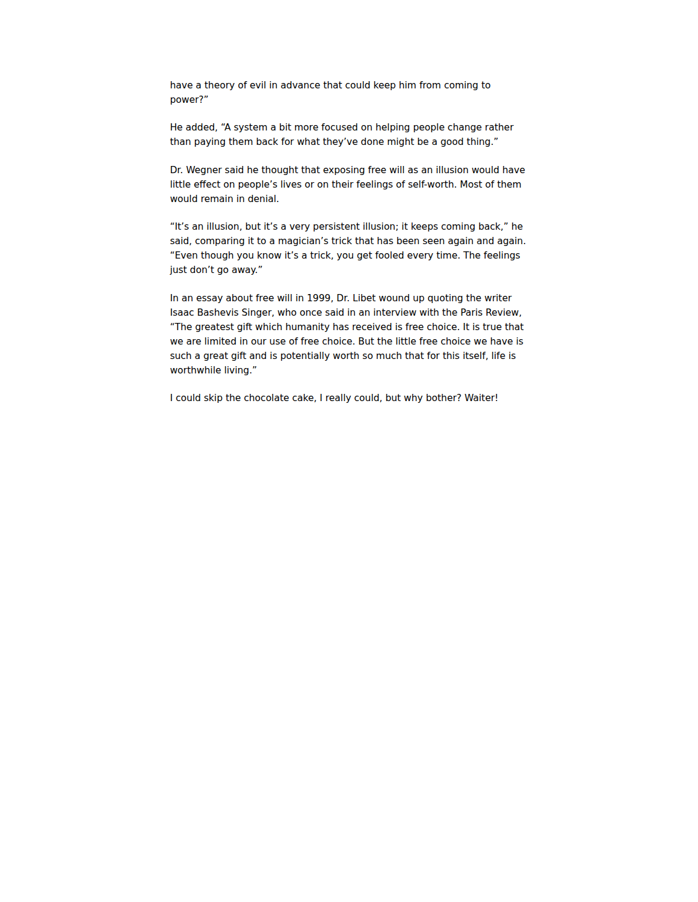have a theory of evil in advance that could keep him from coming to power?”
He added, “A system a bit more focused on helping people change rather than paying them back for what they’ve done might be a good thing.”
Dr. Wegner said he thought that exposing free will as an illusion would have little effect on people’s lives or on their feelings of self-worth. Most of them would remain in denial.
“It’s an illusion, but it’s a very persistent illusion; it keeps coming back,” he said, comparing it to a magician’s trick that has been seen again and again. “Even though you know it’s a trick, you get fooled every time. The feelings just don’t go away.”
In an essay about free will in 1999, Dr. Libet wound up quoting the writer Isaac Bashevis Singer, who once said in an interview with the Paris Review, “The greatest gift which humanity has received is free choice. It is true that we are limited in our use of free choice. But the little free choice we have is such a great gift and is potentially worth so much that for this itself, life is worthwhile living.”
I could skip the chocolate cake, I really could, but why bother? Waiter!